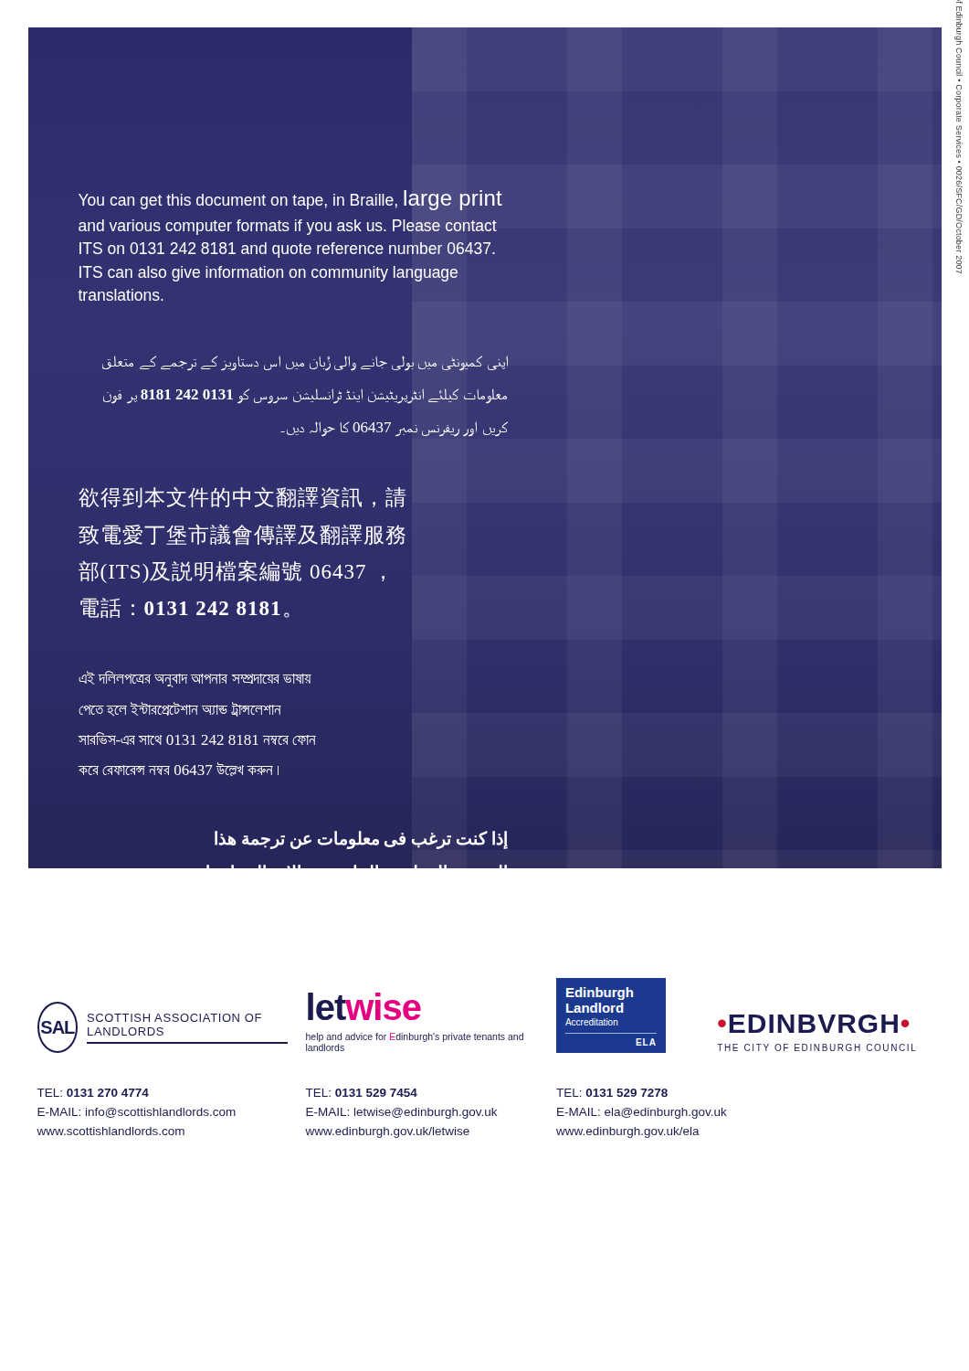You can get this document on tape, in Braille, large print and various computer formats if you ask us. Please contact ITS on 0131 242 8181 and quote reference number 06437. ITS can also give information on community language translations.
اپنی کمیونٹی میں بولی جانے والی زُبان میں اس دستاویز کے ترجمے کے متعلق معلومات کیلئے انٹرپریٹیشن اینڈ ٹرانسلیشن سروس کو 0131 242 8181 پر فون کریں اور ریفرنس نمبر 06437 کا حوالہ دیں۔
欲得到本文件的中文翻譯資訊，請
致電愛丁堡市議會傳譯及翻譯服務
部(ITS)及説明檔案編號 06437 ，
電話：0131 242 8181。
এই দলিলপত্রের অনুবাদ আপনার সম্প্রদায়ের ভাষায়
পেতে হলে ইন্টারপ্রেটেশান অ্যান্ড ট্রান্সলেশান
সারভিস-এর সাথে 0131 242 8181 নম্বরে ফোন
করে রেফারেন্স নম্বর 06437 উল্লেখ করুন।
إذا كنت ترغب فى معلومات عن ترجمة هذا
المستند الى لغة جاليتك نرجو الاتصال هاتفيا
بمكتب الترجمة على الرقم 0131 242 8181
و ذكرالرقم . 06437
Designed by the City of Edinburgh Council • Corporate Services • 0026/SFC/GD/October 2007
SAL
Scottish Association of Landlords
let wise
help and advice for Edinburgh's private tenants and landlords
Edinburgh
Landlord
Accreditation
ELA
•EDINBVRGH•
The City of Edinburgh Council
TEL: 0131 270 4774
E-MAIL: info@scottishlandlords.com
www.scottishlandlords.com
TEL: 0131 529 7454
E-MAIL: letwise@edinburgh.gov.uk
www.edinburgh.gov.uk/letwise
TEL: 0131 529 7278
E-MAIL: ela@edinburgh.gov.uk
www.edinburgh.gov.uk/ela